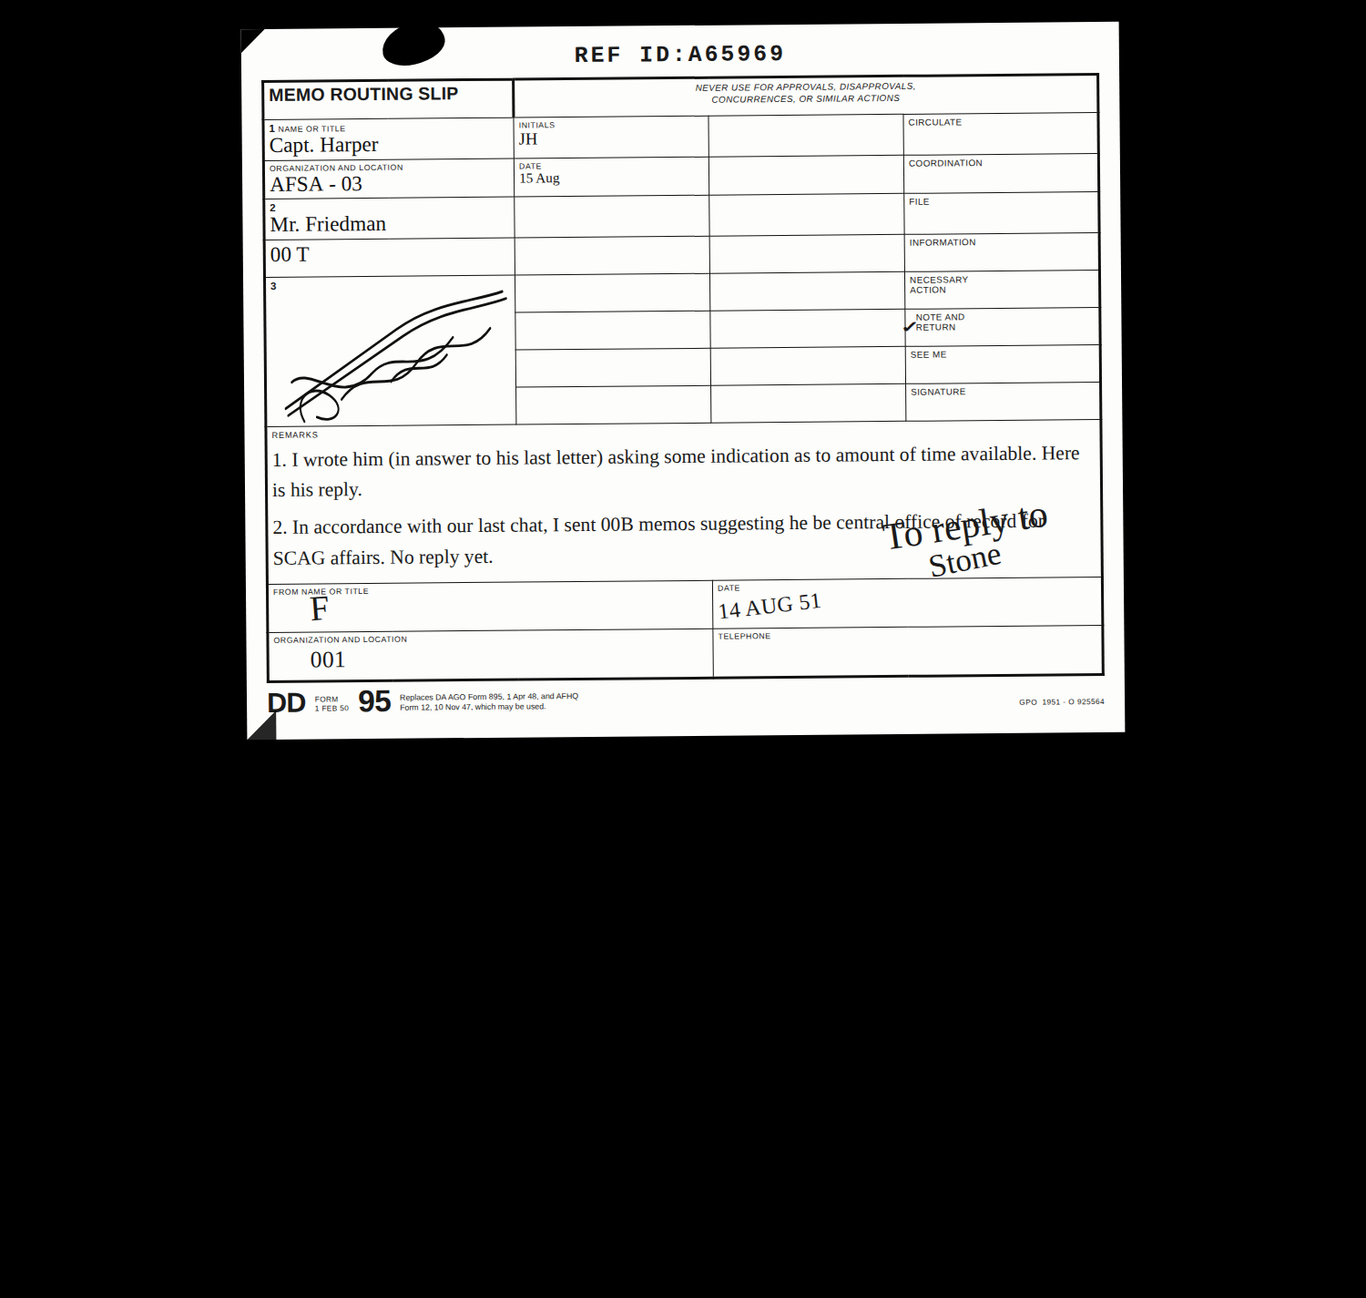REF ID:A65969
| Memo Routing Slip | Never use for approvals, disapprovals, concurrences, or similar actions |
| 1 Name or Title Capt. Harper | Initials JH | | Circulate |
| Organization and Location AFSA - 03 | Date 15 Aug | | Coordination |
| 2 Mr. Friedman | | | File |
| 00 T | | | Information |
| 3 | | | Necessary Action |
| | | Note and Return |
| | | See Me |
| | | Signature |
| Remarks 1. I wrote him (in answer to his last letter) asking some indication as to amount of time available. Here is his reply. 2. In accordance with our last chat, I sent 00B memos suggesting he be central office of record for SCAG affairs. No reply yet. To reply to Stone |
| From Name or Title F | Date 14 Aug 51 |
| Organization and Location 001 | Telephone |
DD Form
1 Feb 50 95 Replaces DA AGO Form 895, 1 Apr 48, and AFHQ
Form 12, 10 Nov 47, which may be used. GPO 1951 - O 925564